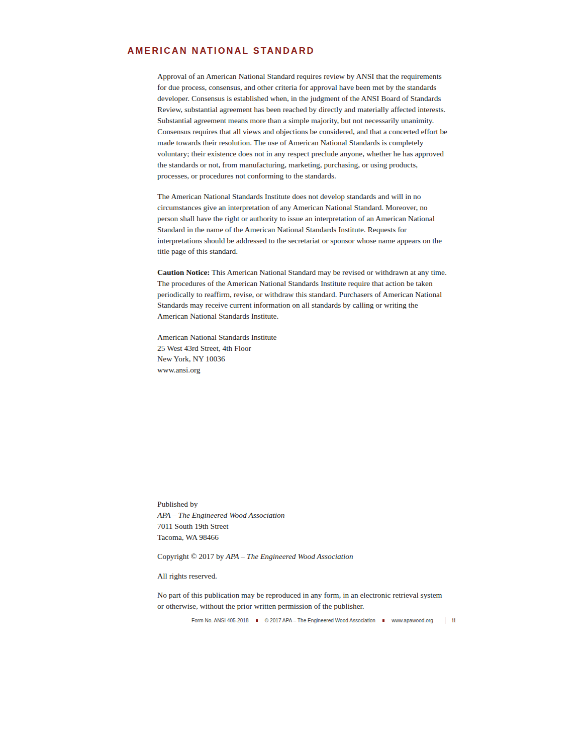American National Standard
Approval of an American National Standard requires review by ANSI that the requirements for due process, consensus, and other criteria for approval have been met by the standards developer. Consensus is established when, in the judgment of the ANSI Board of Standards Review, substantial agreement has been reached by directly and materially affected interests. Substantial agreement means more than a simple majority, but not necessarily unanimity. Consensus requires that all views and objections be considered, and that a concerted effort be made towards their resolution. The use of American National Standards is completely voluntary; their existence does not in any respect preclude anyone, whether he has approved the standards or not, from manufacturing, marketing, purchasing, or using products, processes, or procedures not conforming to the standards.
The American National Standards Institute does not develop standards and will in no circumstances give an interpretation of any American National Standard. Moreover, no person shall have the right or authority to issue an interpretation of an American National Standard in the name of the American National Standards Institute. Requests for interpretations should be addressed to the secretariat or sponsor whose name appears on the title page of this standard.
Caution Notice: This American National Standard may be revised or withdrawn at any time. The procedures of the American National Standards Institute require that action be taken periodically to reaffirm, revise, or withdraw this standard. Purchasers of American National Standards may receive current information on all standards by calling or writing the American National Standards Institute.
American National Standards Institute
25 West 43rd Street, 4th Floor
New York, NY 10036
www.ansi.org
Published by
APA – The Engineered Wood Association
7011 South 19th Street
Tacoma, WA 98466
Copyright © 2017 by APA – The Engineered Wood Association
All rights reserved.
No part of this publication may be reproduced in any form, in an electronic retrieval system or otherwise, without the prior written permission of the publisher.
Form No. ANSI 405-2018 © 2017 APA – The Engineered Wood Association www.apawood.org ii